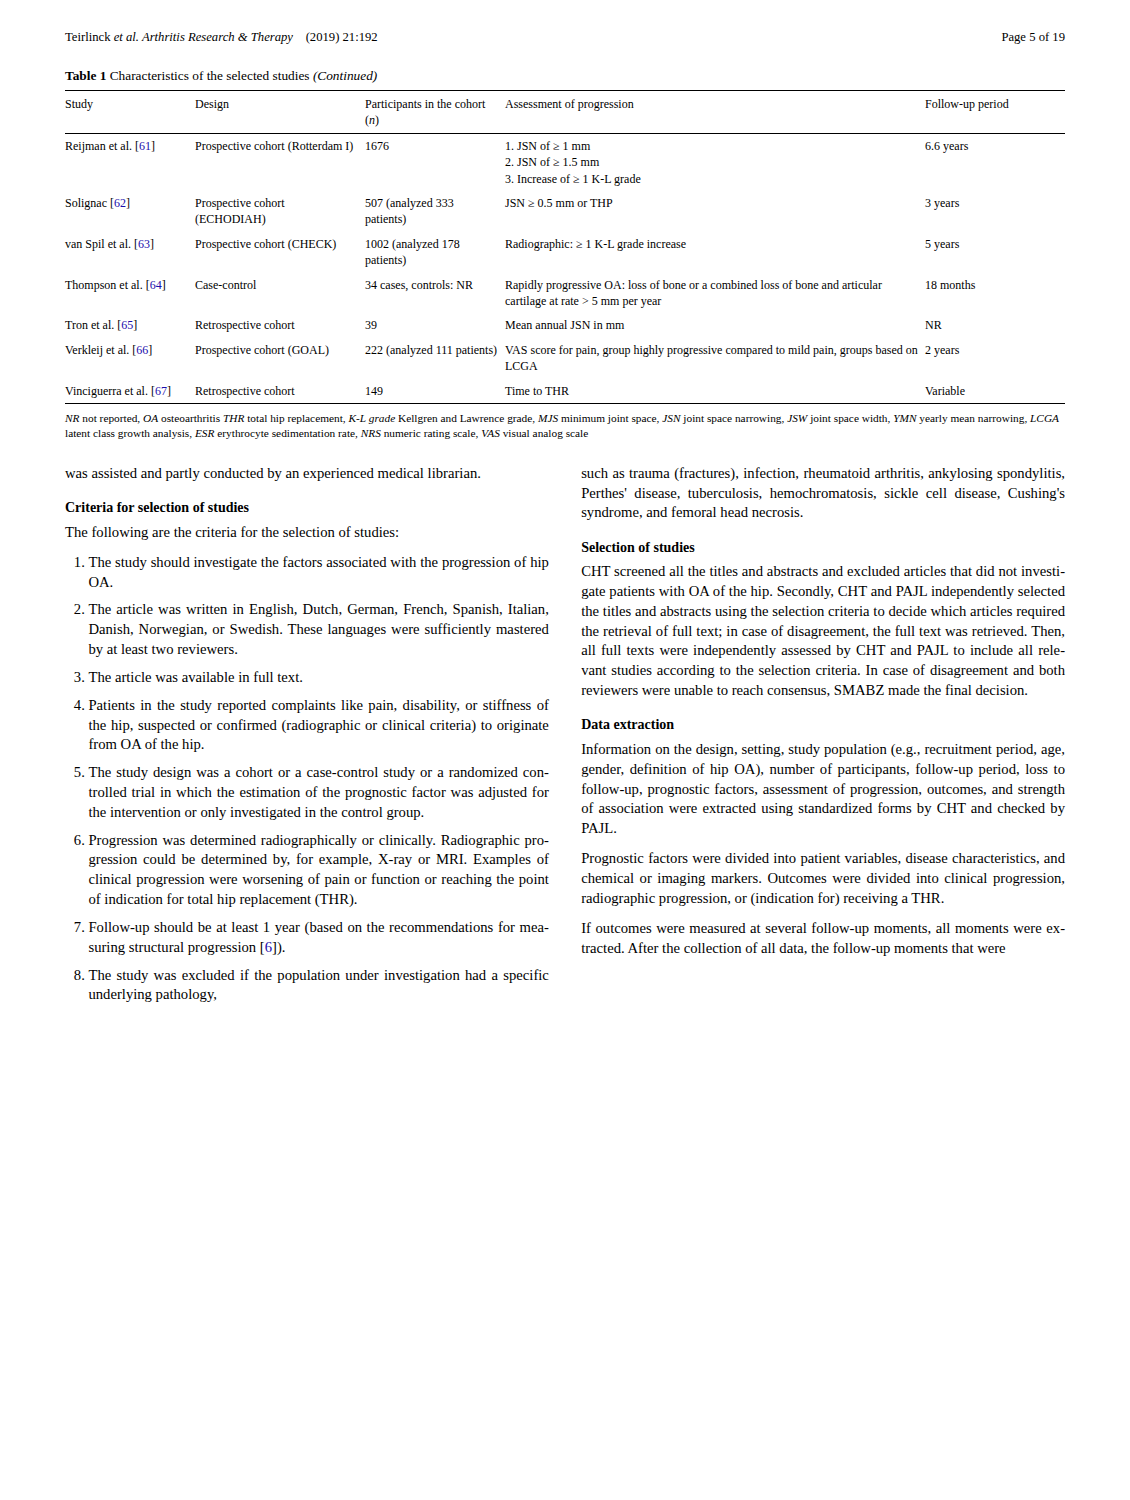Teirlinck et al. Arthritis Research & Therapy (2019) 21:192
Page 5 of 19
Table 1 Characteristics of the selected studies (Continued)
| Study | Design | Participants in the cohort ( n ) | Assessment of progression | Follow-up period |
| --- | --- | --- | --- | --- |
| Reijman et al. [ 61 ] | Prospective cohort (Rotterdam I) | 1676 | 1. JSN of ≥ 1 mm 2. JSN of ≥ 1.5 mm 3. Increase of ≥ 1 K-L grade | 6.6 years |
| Solignac [ 62 ] | Prospective cohort (ECHODIAH) | 507 (analyzed 333 patients) | JSN ≥ 0.5 mm or THP | 3 years |
| van Spil et al. [ 63 ] | Prospective cohort (CHECK) | 1002 (analyzed 178 patients) | Radiographic: ≥ 1 K-L grade increase | 5 years |
| Thompson et al. [ 64 ] | Case-control | 34 cases, controls: NR | Rapidly progressive OA: loss of bone or a combined loss of bone and articular cartilage at rate > 5 mm per year | 18 months |
| Tron et al. [ 65 ] | Retrospective cohort | 39 | Mean annual JSN in mm | NR |
| Verkleij et al. [ 66 ] | Prospective cohort (GOAL) | 222 (analyzed 111 patients) | VAS score for pain, group highly progressive compared to mild pain, groups based on LCGA | 2 years |
| Vinciguerra et al. [ 67 ] | Retrospective cohort | 149 | Time to THR | Variable |
NR not reported, OA osteoarthritis THR total hip replacement, K-L grade Kellgren and Lawrence grade, MJS minimum joint space, JSN joint space narrowing, JSW joint space width, YMN yearly mean narrowing, LCGA latent class growth analysis, ESR erythrocyte sedimentation rate, NRS numeric rating scale, VAS visual analog scale
was assisted and partly conducted by an experienced medical librarian.
Criteria for selection of studies
The following are the criteria for the selection of studies:
The study should investigate the factors associated with the progression of hip OA.
The article was written in English, Dutch, German, French, Spanish, Italian, Danish, Norwegian, or Swedish. These languages were sufficiently mastered by at least two reviewers.
The article was available in full text.
Patients in the study reported complaints like pain, disability, or stiffness of the hip, suspected or confirmed (radiographic or clinical criteria) to originate from OA of the hip.
The study design was a cohort or a case-control study or a randomized controlled trial in which the estimation of the prognostic factor was adjusted for the intervention or only investigated in the control group.
Progression was determined radiographically or clinically. Radiographic progression could be determined by, for example, X-ray or MRI. Examples of clinical progression were worsening of pain or function or reaching the point of indication for total hip replacement (THR).
Follow-up should be at least 1 year (based on the recommendations for measuring structural progression [6]).
The study was excluded if the population under investigation had a specific underlying pathology,
such as trauma (fractures), infection, rheumatoid arthritis, ankylosing spondylitis, Perthes' disease, tuberculosis, hemochromatosis, sickle cell disease, Cushing's syndrome, and femoral head necrosis.
Selection of studies
CHT screened all the titles and abstracts and excluded articles that did not investigate patients with OA of the hip. Secondly, CHT and PAJL independently selected the titles and abstracts using the selection criteria to decide which articles required the retrieval of full text; in case of disagreement, the full text was retrieved. Then, all full texts were independently assessed by CHT and PAJL to include all relevant studies according to the selection criteria. In case of disagreement and both reviewers were unable to reach consensus, SMABZ made the final decision.
Data extraction
Information on the design, setting, study population (e.g., recruitment period, age, gender, definition of hip OA), number of participants, follow-up period, loss to follow-up, prognostic factors, assessment of progression, outcomes, and strength of association were extracted using standardized forms by CHT and checked by PAJL.
Prognostic factors were divided into patient variables, disease characteristics, and chemical or imaging markers. Outcomes were divided into clinical progression, radiographic progression, or (indication for) receiving a THR.
If outcomes were measured at several follow-up moments, all moments were extracted. After the collection of all data, the follow-up moments that were